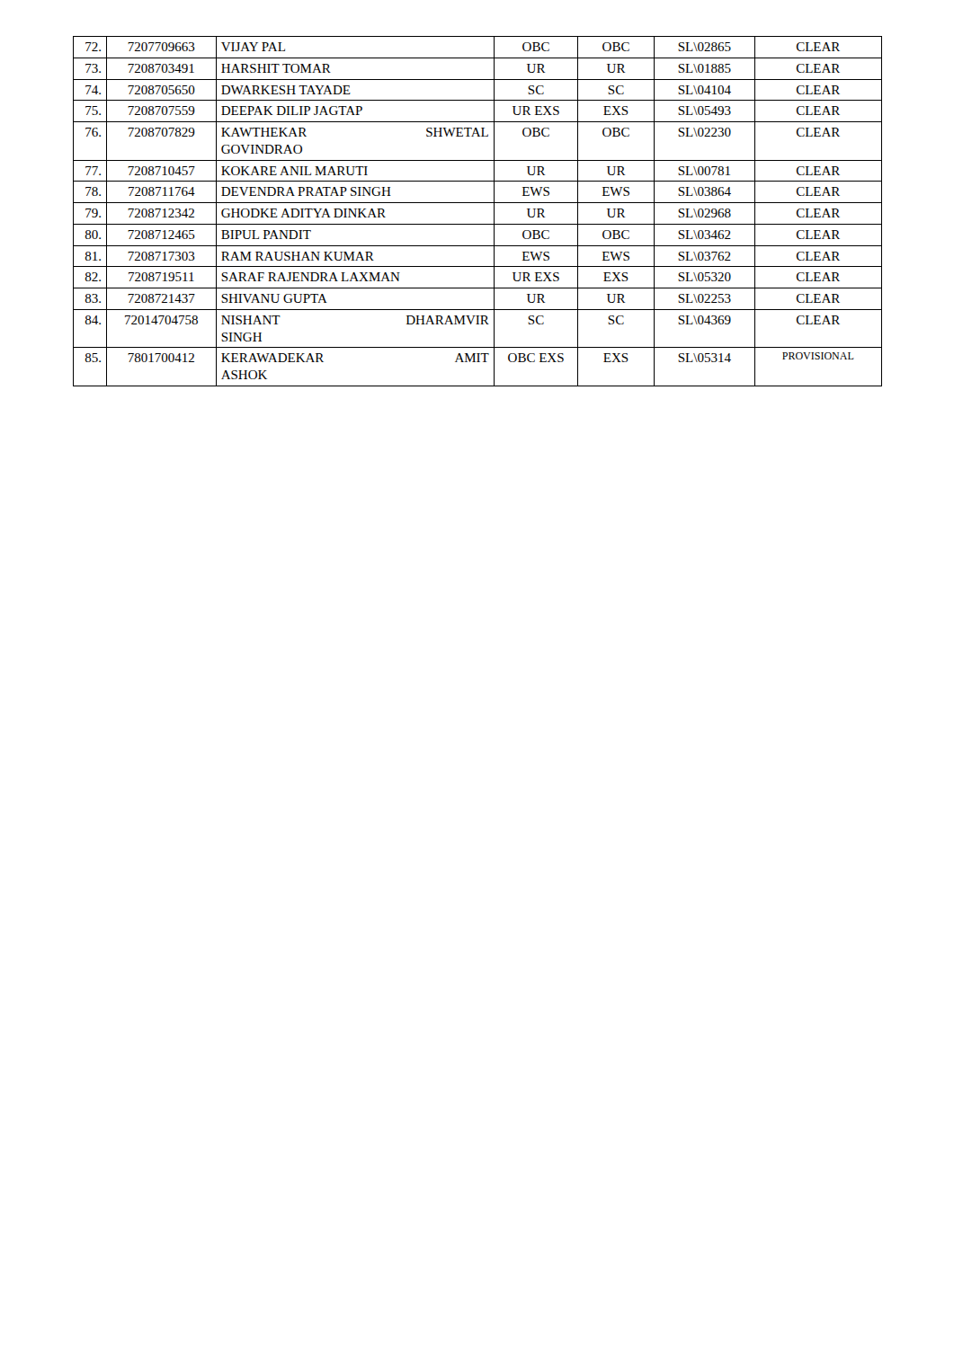| 72. | 7207709663 | VIJAY PAL | OBC | OBC | SL\02865 | CLEAR |
| 73. | 7208703491 | HARSHIT TOMAR | UR | UR | SL\01885 | CLEAR |
| 74. | 7208705650 | DWARKESH TAYADE | SC | SC | SL\04104 | CLEAR |
| 75. | 7208707559 | DEEPAK DILIP JAGTAP | UR EXS | EXS | SL\05493 | CLEAR |
| 76. | 7208707829 | KAWTHEKAR SHWETAL GOVINDRAO | OBC | OBC | SL\02230 | CLEAR |
| 77. | 7208710457 | KOKARE ANIL MARUTI | UR | UR | SL\00781 | CLEAR |
| 78. | 7208711764 | DEVENDRA PRATAP SINGH | EWS | EWS | SL\03864 | CLEAR |
| 79. | 7208712342 | GHODKE ADITYA DINKAR | UR | UR | SL\02968 | CLEAR |
| 80. | 7208712465 | BIPUL PANDIT | OBC | OBC | SL\03462 | CLEAR |
| 81. | 7208717303 | RAM RAUSHAN KUMAR | EWS | EWS | SL\03762 | CLEAR |
| 82. | 7208719511 | SARAF RAJENDRA LAXMAN | UR EXS | EXS | SL\05320 | CLEAR |
| 83. | 7208721437 | SHIVANU GUPTA | UR | UR | SL\02253 | CLEAR |
| 84. | 72014704758 | NISHANT DHARAMVIR SINGH | SC | SC | SL\04369 | CLEAR |
| 85. | 7801700412 | KERAWADEKAR AMIT ASHOK | OBC EXS | EXS | SL\05314 | PROVISIONAL |